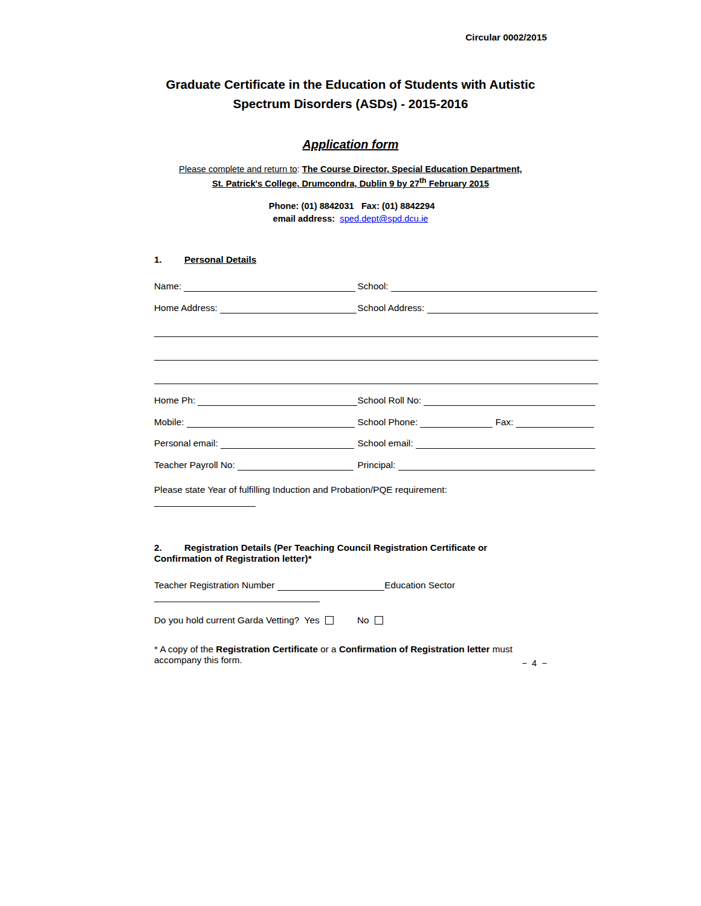Circular 0002/2015
Graduate Certificate in the Education of Students with Autistic Spectrum Disorders (ASDs) - 2015-2016
Application form
Please complete and return to: The Course Director, Special Education Department,
St. Patrick's College, Drumcondra, Dublin 9 by 27th February 2015
Phone: (01) 8842031 Fax: (01) 8842294
email address: sped.dept@spd.dcu.ie
1. Personal Details
| Name: | School: |
| Home Address: | School Address: |
| Home Ph: | School Roll No: |
| Mobile: | School Phone: Fax: |
| Personal email: | School email: |
| Teacher Payroll No: | Principal: |
Please state Year of fulfilling Induction and Probation/PQE requirement:
2. Registration Details (Per Teaching Council Registration Certificate or Confirmation of Registration letter)*
Teacher Registration Number Education Sector
Do you hold current Garda Vetting? Yes No
* A copy of the Registration Certificate or a Confirmation of Registration letter must accompany this form.
− 4 −